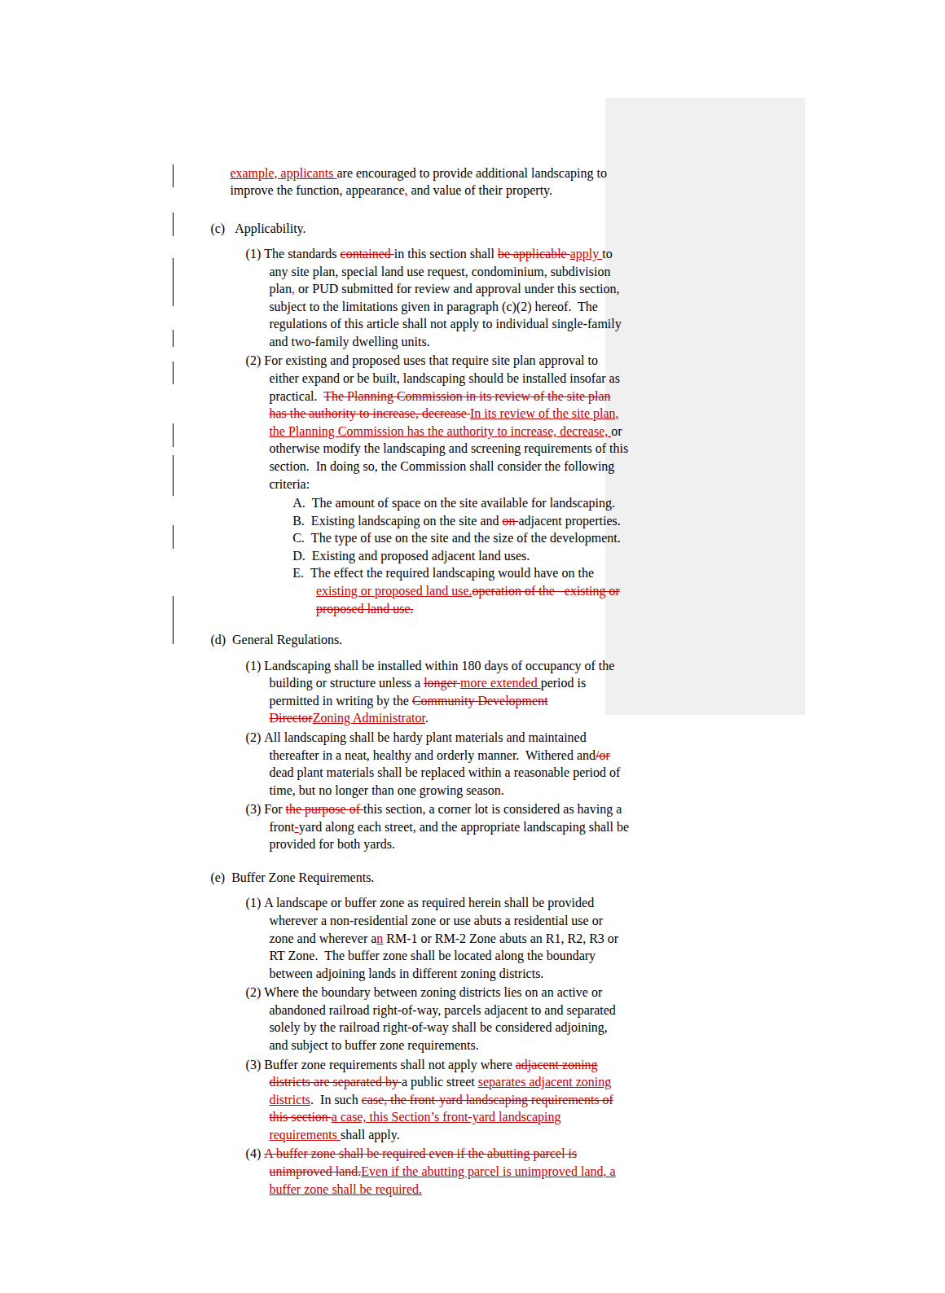example, applicants are encouraged to provide additional landscaping to improve the function, appearance, and value of their property.
(c) Applicability.
(1) The standards contained in this section shall be applicable apply to any site plan, special land use request, condominium, subdivision plan, or PUD submitted for review and approval under this section, subject to the limitations given in paragraph (c)(2) hereof. The regulations of this article shall not apply to individual single-family and two-family dwelling units.
(2) For existing and proposed uses that require site plan approval to either expand or be built, landscaping should be installed insofar as practical. The Planning Commission in its review of the site plan has the authority to increase, decrease In its review of the site plan, the Planning Commission has the authority to increase, decrease, or otherwise modify the landscaping and screening requirements of this section. In doing so, the Commission shall consider the following criteria:
A. The amount of space on the site available for landscaping.
B. Existing landscaping on the site and on adjacent properties.
C. The type of use on the site and the size of the development.
D. Existing and proposed adjacent land uses.
E. The effect the required landscaping would have on the existing or proposed land use. operation of the existing or proposed land use.
(d) General Regulations.
(1) Landscaping shall be installed within 180 days of occupancy of the building or structure unless a longer more extended period is permitted in writing by the Community Development Director Zoning Administrator.
(2) All landscaping shall be hardy plant materials and maintained thereafter in a neat, healthy and orderly manner. Withered and/or dead plant materials shall be replaced within a reasonable period of time, but no longer than one growing season.
(3) For the purpose of this section, a corner lot is considered as having a front-yard along each street, and the appropriate landscaping shall be provided for both yards.
(e) Buffer Zone Requirements.
(1) A landscape or buffer zone as required herein shall be provided wherever a non-residential zone or use abuts a residential use or zone and wherever an RM-1 or RM-2 Zone abuts an R1, R2, R3 or RT Zone. The buffer zone shall be located along the boundary between adjoining lands in different zoning districts.
(2) Where the boundary between zoning districts lies on an active or abandoned railroad right-of-way, parcels adjacent to and separated solely by the railroad right-of-way shall be considered adjoining, and subject to buffer zone requirements.
(3) Buffer zone requirements shall not apply where adjacent zoning districts are separated by a public street separates adjacent zoning districts. In such case, the front-yard landscaping requirements of this section a case, this Section’s front-yard landscaping requirements shall apply.
(4) A buffer zone shall be required even if the abutting parcel is unimproved land. Even if the abutting parcel is unimproved land, a buffer zone shall be required.